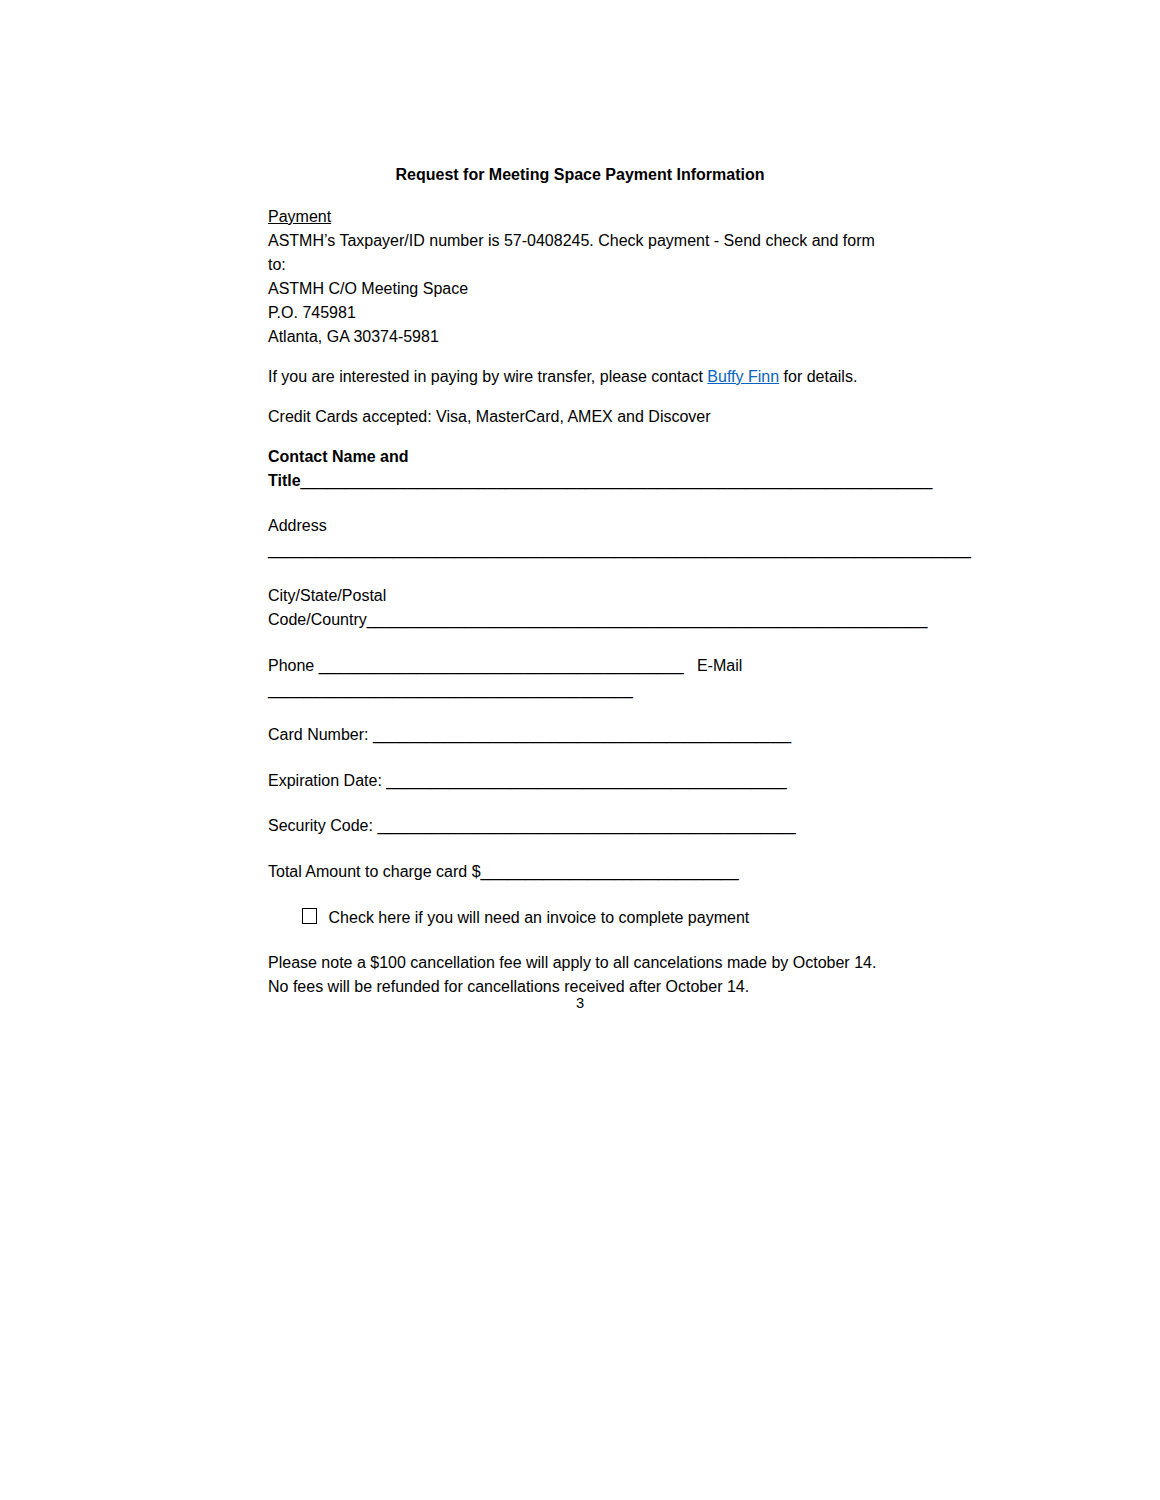Request for Meeting Space Payment Information
Payment
ASTMH’s Taxpayer/ID number is 57-0408245. Check payment - Send check and form to:
ASTMH C/O Meeting Space
P.O. 745981
Atlanta, GA 30374-5981
If you are interested in paying by wire transfer, please contact Buffy Finn for details.
Credit Cards accepted: Visa, MasterCard, AMEX and Discover
Contact Name and Title_______________________________________________________________________
Address _______________________________________________________________________________
City/State/Postal Code/Country_______________________________________________________________
Phone _________________________________________ E-Mail _________________________________________
Card Number: _______________________________________________
Expiration Date: _____________________________________________
Security Code: _______________________________________________
Total Amount to charge card $_____________________________
Check here if you will need an invoice to complete payment
Please note a $100 cancellation fee will apply to all cancelations made by October 14.
No fees will be refunded for cancellations received after October 14.
3